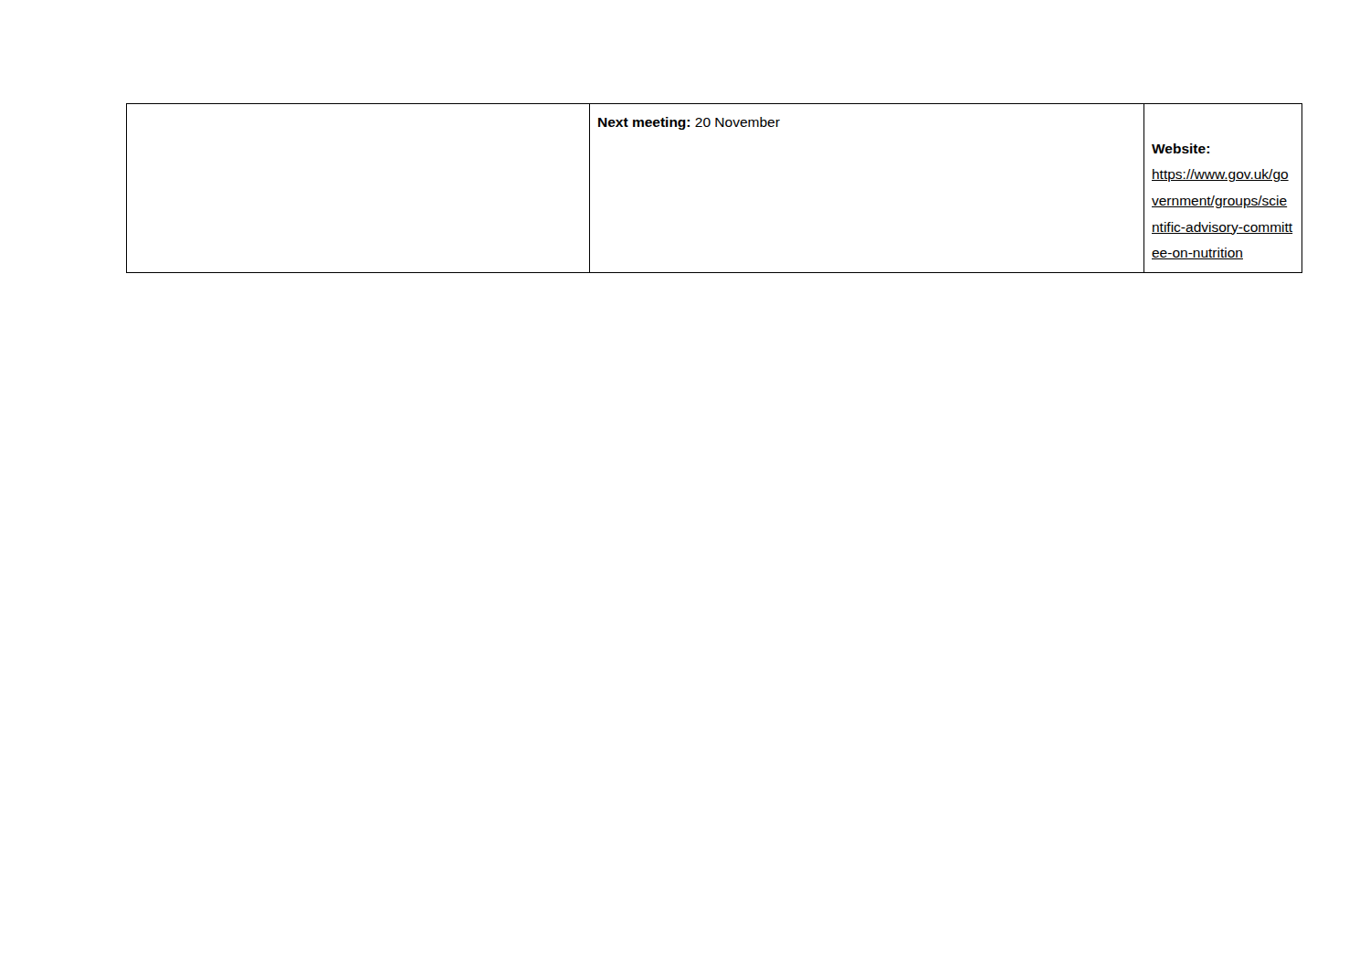| | Next meeting: 20 November | Website: https://www.gov.uk/government/groups/scientific-advisory-committee-on-nutrition |